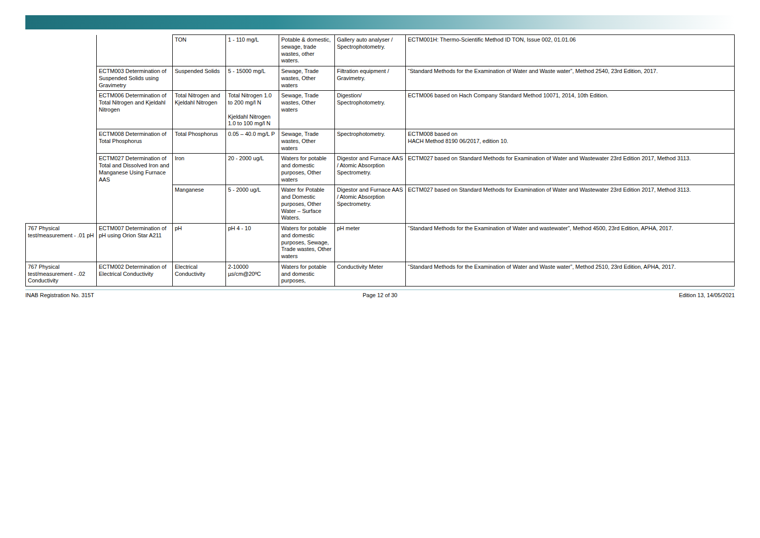| | | TON | 1 - 110 mg/L | Potable & domestic, sewage, trade wastes, other waters. | Gallery auto analyser / Spectrophotometry. | ECTM001H: Thermo-Scientific Method ID TON, Issue 002, 01.01.06 |
| ECTM003 Determination of Suspended Solids using Gravimetry | Suspended Solids | 5 - 15000 mg/L | Sewage, Trade wastes, Other waters | Filtration equipment / Gravimetry. | “Standard Methods for the Examination of Water and Waste water”, Method 2540, 23rd Edition, 2017. |
| ECTM006 Determination of Total Nitrogen and Kjeldahl Nitrogen | Total Nitrogen and Kjeldahl Nitrogen | Total Nitrogen 1.0 to 200 mg/l N Kjeldahl Nitrogen 1.0 to 100 mg/l N | Sewage, Trade wastes, Other waters | Digestion/ Spectrophotometry. | ECTM006 based on Hach Company Standard Method 10071, 2014, 10th Edition. |
| ECTM008 Determination of Total Phosphorus | Total Phosphorus | 0.05 – 40.0 mg/L P | Sewage, Trade wastes, Other waters | Spectrophotometry. | ECTM008 based on HACH Method 8190 06/2017, edition 10. |
| ECTM027 Determination of Total and Dissolved Iron and Manganese Using Furnace AAS | Iron | 20 - 2000 ug/L | Waters for potable and domestic purposes, Other waters | Digestor and Furnace AAS / Atomic Absorption Spectrometry. | ECTM027 based on Standard Methods for Examination of Water and Wastewater 23rd Edition 2017, Method 3113. |
| Manganese | 5 - 2000 ug/L | Water for Potable and Domestic purposes, Other Water – Surface Waters. | Digestor and Furnace AAS / Atomic Absorption Spectrometry. | ECTM027 based on Standard Methods for Examination of Water and Wastewater 23rd Edition 2017, Method 3113. |
| 767 Physical test/measurement - .01 pH | ECTM007 Determination of pH using Orion Star A211 | pH | pH 4 - 10 | Waters for potable and domestic purposes, Sewage, Trade wastes, Other waters | pH meter | “Standard Methods for the Examination of Water and wastewater”, Method 4500, 23rd Edition, APHA, 2017. |
| 767 Physical test/measurement - .02 Conductivity | ECTM002 Determination of Electrical Conductivity | Electrical Conductivity | 2-10000 µs/cm@20ºC | Waters for potable and domestic purposes, | Conductivity Meter | “Standard Methods for the Examination of Water and Waste water”, Method 2510, 23rd Edition, APHA, 2017. |
INAB Registration No. 315T
Page 12 of 30
Edition 13, 14/05/2021